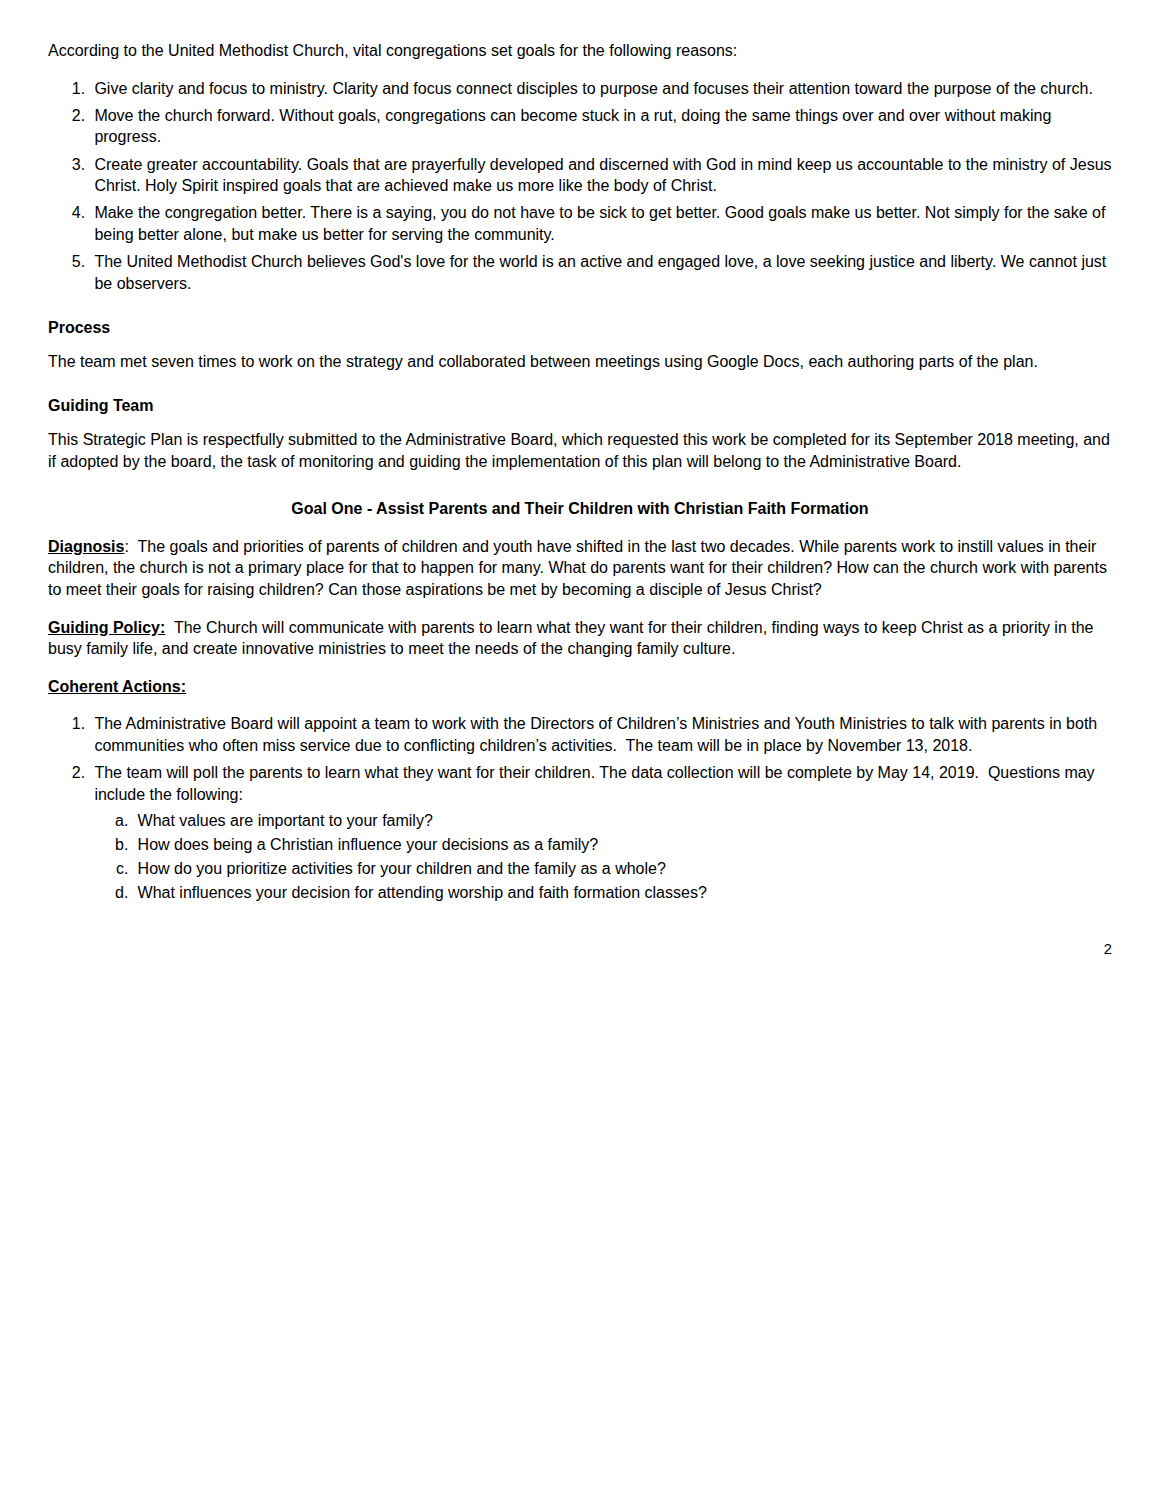According to the United Methodist Church, vital congregations set goals for the following reasons:
Give clarity and focus to ministry. Clarity and focus connect disciples to purpose and focuses their attention toward the purpose of the church.
Move the church forward. Without goals, congregations can become stuck in a rut, doing the same things over and over without making progress.
Create greater accountability. Goals that are prayerfully developed and discerned with God in mind keep us accountable to the ministry of Jesus Christ. Holy Spirit inspired goals that are achieved make us more like the body of Christ.
Make the congregation better. There is a saying, you do not have to be sick to get better. Good goals make us better. Not simply for the sake of being better alone, but make us better for serving the community.
The United Methodist Church believes God's love for the world is an active and engaged love, a love seeking justice and liberty. We cannot just be observers.
Process
The team met seven times to work on the strategy and collaborated between meetings using Google Docs, each authoring parts of the plan.
Guiding Team
This Strategic Plan is respectfully submitted to the Administrative Board, which requested this work be completed for its September 2018 meeting, and if adopted by the board, the task of monitoring and guiding the implementation of this plan will belong to the Administrative Board.
Goal One - Assist Parents and Their Children with Christian Faith Formation
Diagnosis: The goals and priorities of parents of children and youth have shifted in the last two decades. While parents work to instill values in their children, the church is not a primary place for that to happen for many. What do parents want for their children? How can the church work with parents to meet their goals for raising children? Can those aspirations be met by becoming a disciple of Jesus Christ?
Guiding Policy: The Church will communicate with parents to learn what they want for their children, finding ways to keep Christ as a priority in the busy family life, and create innovative ministries to meet the needs of the changing family culture.
Coherent Actions:
The Administrative Board will appoint a team to work with the Directors of Children’s Ministries and Youth Ministries to talk with parents in both communities who often miss service due to conflicting children’s activities. The team will be in place by November 13, 2018.
The team will poll the parents to learn what they want for their children. The data collection will be complete by May 14, 2019. Questions may include the following:
What values are important to your family?
How does being a Christian influence your decisions as a family?
How do you prioritize activities for your children and the family as a whole?
What influences your decision for attending worship and faith formation classes?
2